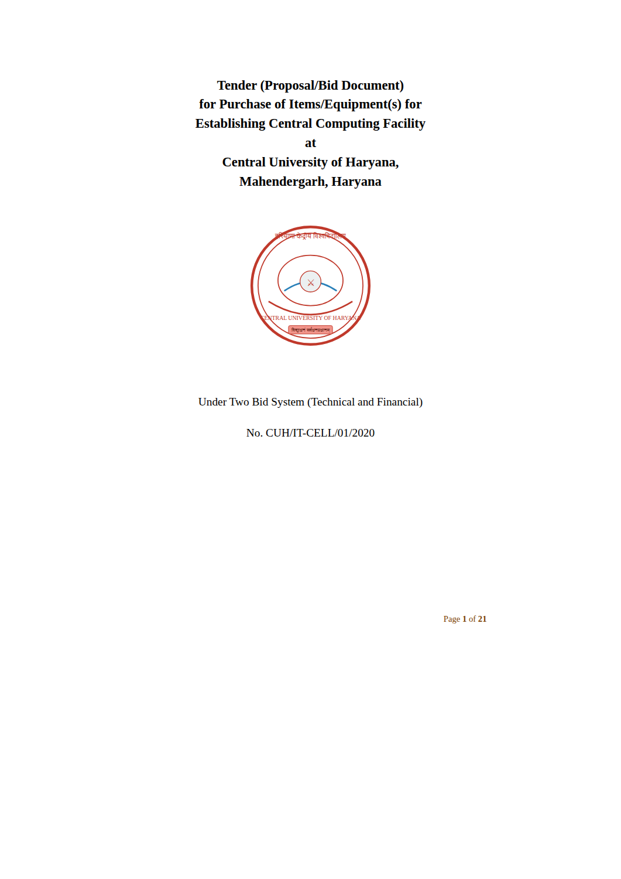Tender (Proposal/Bid Document) for Purchase of Items/Equipment(s) for Establishing Central Computing Facility at Central University of Haryana, Mahendergarh, Haryana
Under Two Bid System (Technical and Financial)
No. CUH/IT-CELL/01/2020
Page 1 of 21